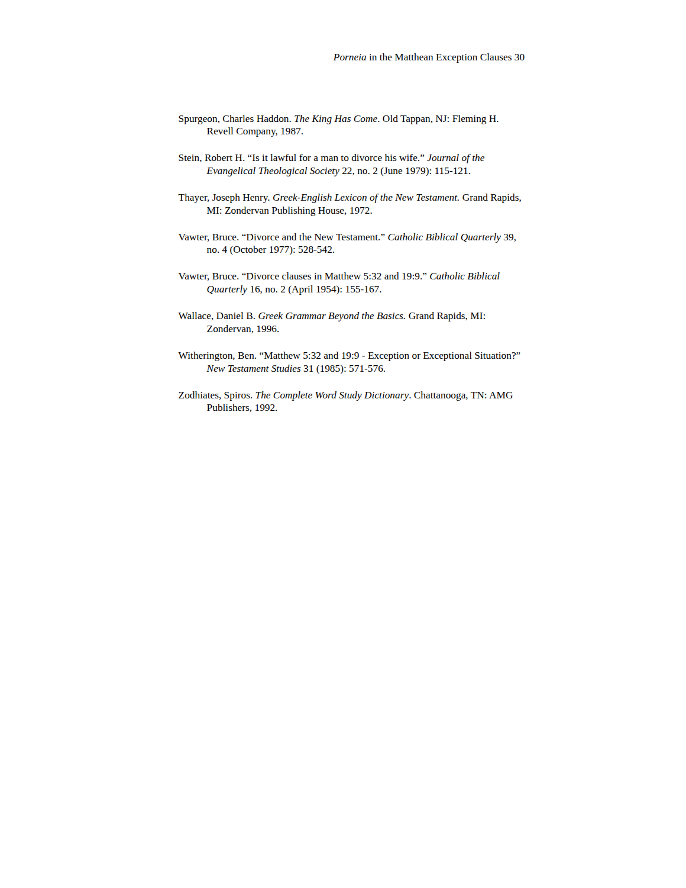Porneia in the Matthean Exception Clauses 30
Spurgeon, Charles Haddon. The King Has Come. Old Tappan, NJ: Fleming H. Revell Company, 1987.
Stein, Robert H. “Is it lawful for a man to divorce his wife.” Journal of the Evangelical Theological Society 22, no. 2 (June 1979): 115-121.
Thayer, Joseph Henry. Greek-English Lexicon of the New Testament. Grand Rapids, MI: Zondervan Publishing House, 1972.
Vawter, Bruce. “Divorce and the New Testament.” Catholic Biblical Quarterly 39, no. 4 (October 1977): 528-542.
Vawter, Bruce. “Divorce clauses in Matthew 5:32 and 19:9.” Catholic Biblical Quarterly 16, no. 2 (April 1954): 155-167.
Wallace, Daniel B. Greek Grammar Beyond the Basics. Grand Rapids, MI: Zondervan, 1996.
Witherington, Ben. “Matthew 5:32 and 19:9 - Exception or Exceptional Situation?” New Testament Studies 31 (1985): 571-576.
Zodhiates, Spiros. The Complete Word Study Dictionary. Chattanooga, TN: AMG Publishers, 1992.